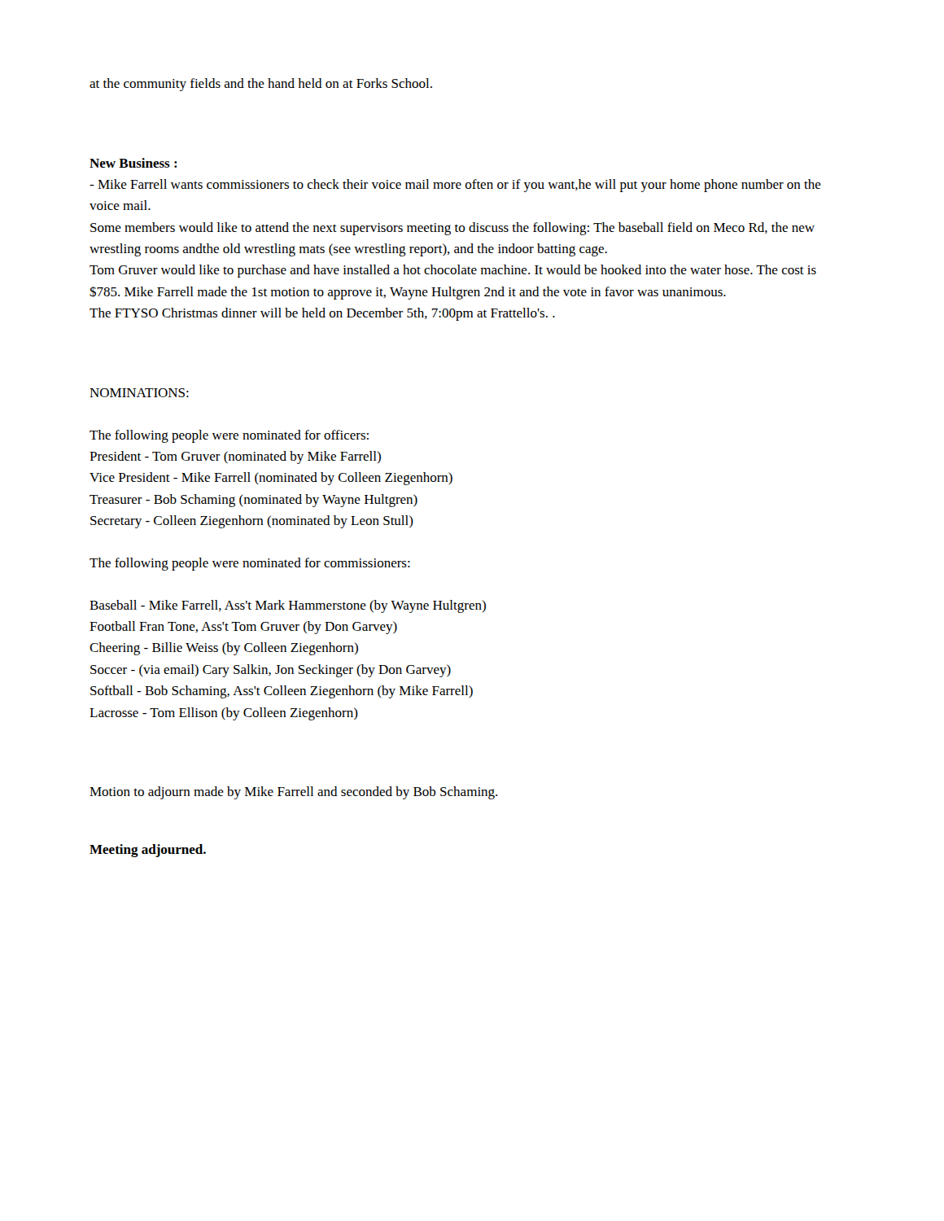at the community fields and the hand held on at Forks School.
New Business :
- Mike Farrell wants commissioners to check their voice mail more often or if you want,he will put your home phone number on the voice mail.
Some members would like to attend the next supervisors meeting to discuss the following: The baseball field on Meco Rd, the new wrestling rooms andthe old wrestling mats (see wrestling report), and the indoor batting cage.
Tom Gruver would like to purchase and have installed a hot chocolate machine. It would be hooked into the water hose. The cost is $785. Mike Farrell made the 1st motion to approve it, Wayne Hultgren 2nd it and the vote in favor was unanimous.
The FTYSO Christmas dinner will be held on December 5th, 7:00pm at Frattello's. .
NOMINATIONS:
The following people were nominated for officers:
President - Tom Gruver (nominated by Mike Farrell)
Vice President - Mike Farrell (nominated by Colleen Ziegenhorn)
Treasurer - Bob Schaming (nominated by Wayne Hultgren)
Secretary - Colleen Ziegenhorn (nominated by Leon Stull)
The following people were nominated for commissioners:
Baseball - Mike Farrell, Ass't Mark Hammerstone (by Wayne Hultgren)
Football Fran Tone, Ass't Tom Gruver (by Don Garvey)
Cheering - Billie Weiss (by Colleen Ziegenhorn)
Soccer - (via email) Cary Salkin, Jon Seckinger (by Don Garvey)
Softball - Bob Schaming, Ass't Colleen Ziegenhorn (by Mike Farrell)
Lacrosse - Tom Ellison (by Colleen Ziegenhorn)
Motion to adjourn made by Mike Farrell and seconded by Bob Schaming.
Meeting adjourned.